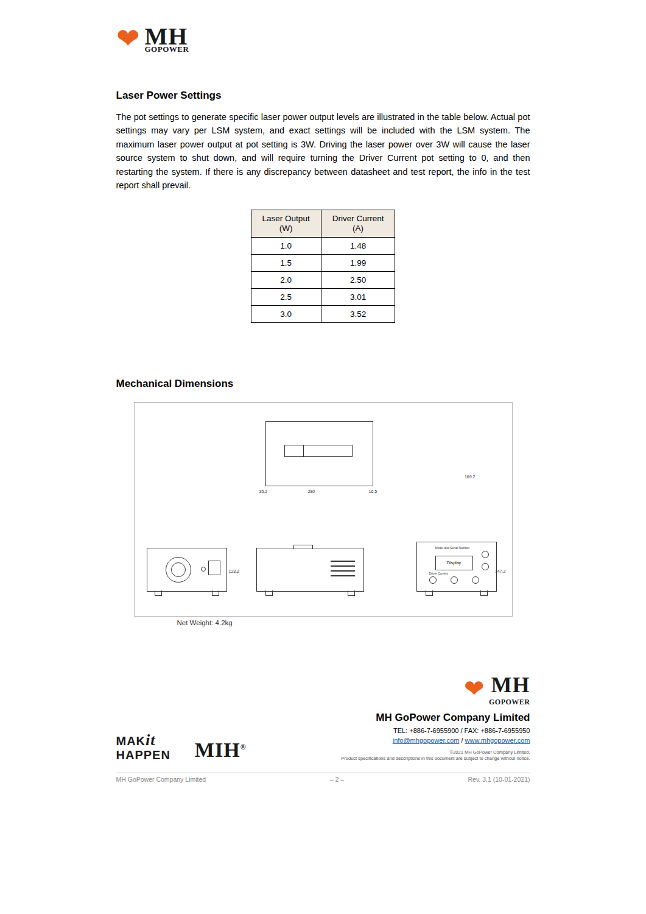❤
MH
GOPOWER
Laser Power Settings
The pot settings to generate specific laser power output levels are illustrated in the table below. Actual pot settings may vary per LSM system, and exact settings will be included with the LSM system. The maximum laser power output at pot setting is 3W. Driving the laser power over 3W will cause the laser source system to shut down, and will require turning the Driver Current pot setting to 0, and then restarting the system. If there is any discrepancy between datasheet and test report, the info in the test report shall prevail.
| Laser Output (W) | Driver Current (A) |
| --- | --- |
| 1.0 | 1.48 |
| 1.5 | 1.99 |
| 2.0 | 2.50 |
| 2.5 | 3.01 |
| 3.0 | 3.52 |
Mechanical Dimensions
35.2
280
16.5
123.2
Model and Serial Number
Display
Driver Current
169.2
147.2
Net Weight: 4.2kg
MAKit
HAPPEN
MIH®
❤
MH
GOPOWER
MH GoPower Company Limited
TEL: +886-7-6955900 / FAX: +886-7-6955950
info@mhgopower.com / www.mhgopower.com
©2021 MH GoPower Company Limited.
Product specifications and descriptions in this document are subject to change without notice.
MH GoPower Company Limited – 2 – Rev. 3.1 (10-01-2021)